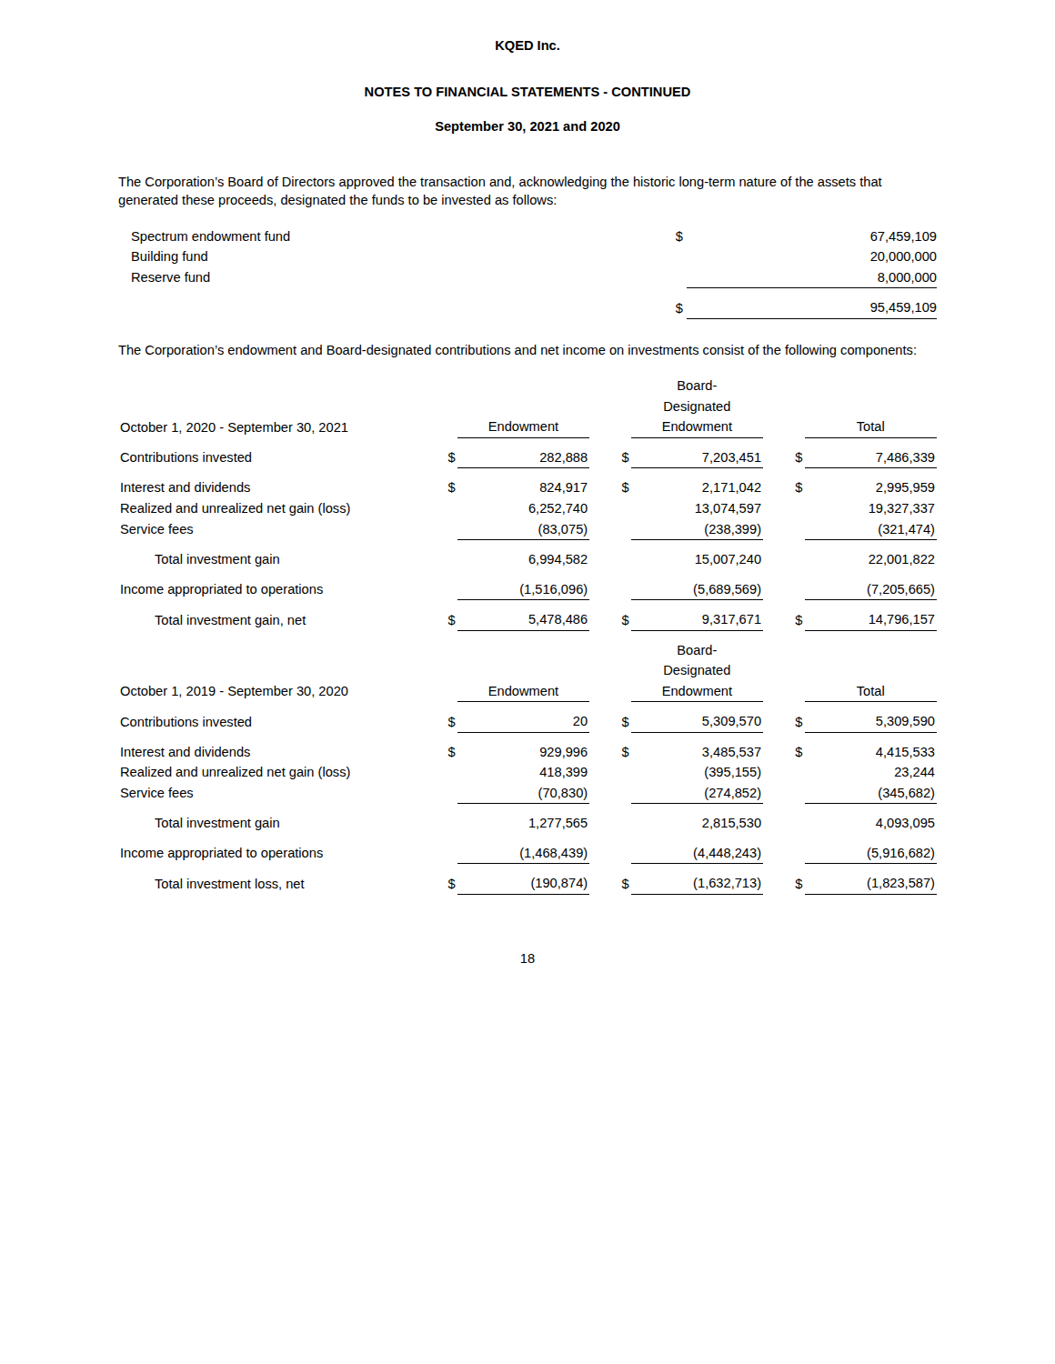KQED Inc.
NOTES TO FINANCIAL STATEMENTS - CONTINUED
September 30, 2021 and 2020
The Corporation’s Board of Directors approved the transaction and, acknowledging the historic long-term nature of the assets that generated these proceeds, designated the funds to be invested as follows:
| Spectrum endowment fund | $ | 67,459,109 |
| Building fund | | 20,000,000 |
| Reserve fund | | 8,000,000 |
| | $ | 95,459,109 |
The Corporation’s endowment and Board-designated contributions and net income on investments consist of the following components:
| | | | | | Board- | | | |
| | | | | | Designated | | | |
| October 1, 2020 - September 30, 2021 | | Endowment | | | Endowment | | | Total |
| Contributions invested | $ | 282,888 | | $ | 7,203,451 | | $ | 7,486,339 |
| Interest and dividends | $ | 824,917 | | $ | 2,171,042 | | $ | 2,995,959 |
| Realized and unrealized net gain (loss) | | 6,252,740 | | | 13,074,597 | | | 19,327,337 |
| Service fees | | (83,075) | | | (238,399) | | | (321,474) |
| Total investment gain | | 6,994,582 | | | 15,007,240 | | | 22,001,822 |
| Income appropriated to operations | | (1,516,096) | | | (5,689,569) | | | (7,205,665) |
| Total investment gain, net | $ | 5,478,486 | | $ | 9,317,671 | | $ | 14,796,157 |
| | | | | | Board- | | | |
| | | | | | Designated | | | |
| October 1, 2019 - September 30, 2020 | | Endowment | | | Endowment | | | Total |
| Contributions invested | $ | 20 | | $ | 5,309,570 | | $ | 5,309,590 |
| Interest and dividends | $ | 929,996 | | $ | 3,485,537 | | $ | 4,415,533 |
| Realized and unrealized net gain (loss) | | 418,399 | | | (395,155) | | | 23,244 |
| Service fees | | (70,830) | | | (274,852) | | | (345,682) |
| Total investment gain | | 1,277,565 | | | 2,815,530 | | | 4,093,095 |
| Income appropriated to operations | | (1,468,439) | | | (4,448,243) | | | (5,916,682) |
| Total investment loss, net | $ | (190,874) | | $ | (1,632,713) | | $ | (1,823,587) |
18